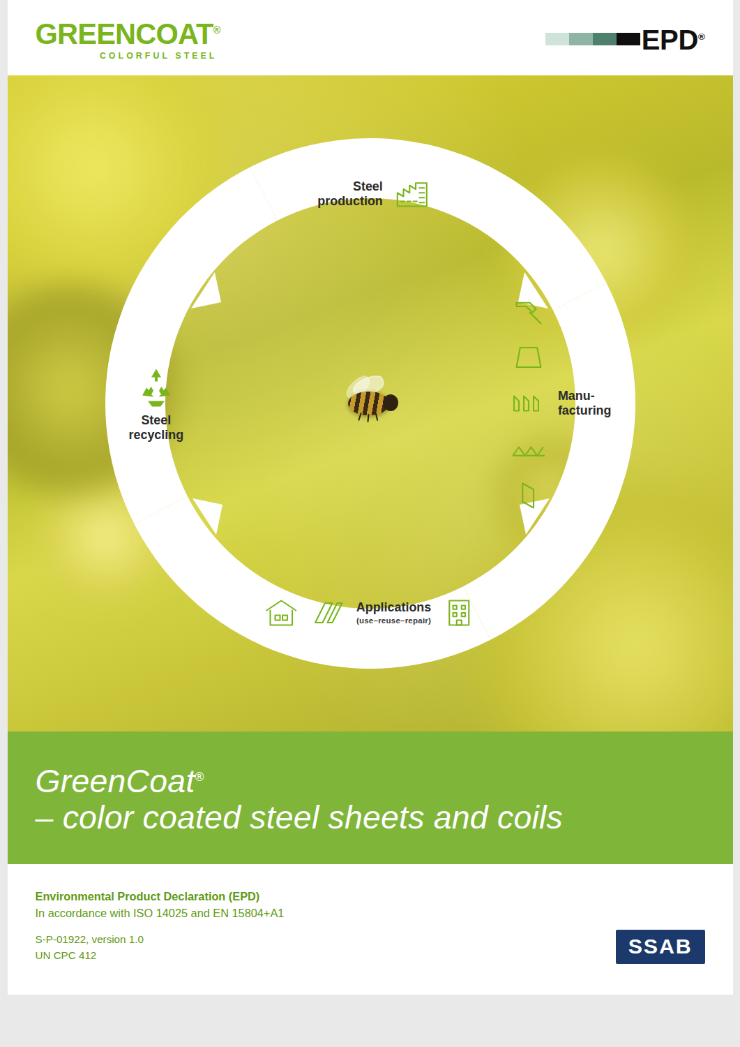GREENCOAT®
COLORFUL STEEL
EPD®
Steel
production
Manu-
facturing
Applications
(use–reuse–repair)
Steel
recycling
GreenCoat®
– color coated steel sheets and coils
Environmental Product Declaration (EPD)
In accordance with ISO 14025 and EN 15804+A1
S-P-01922, version 1.0
UN CPC 412
SSAB